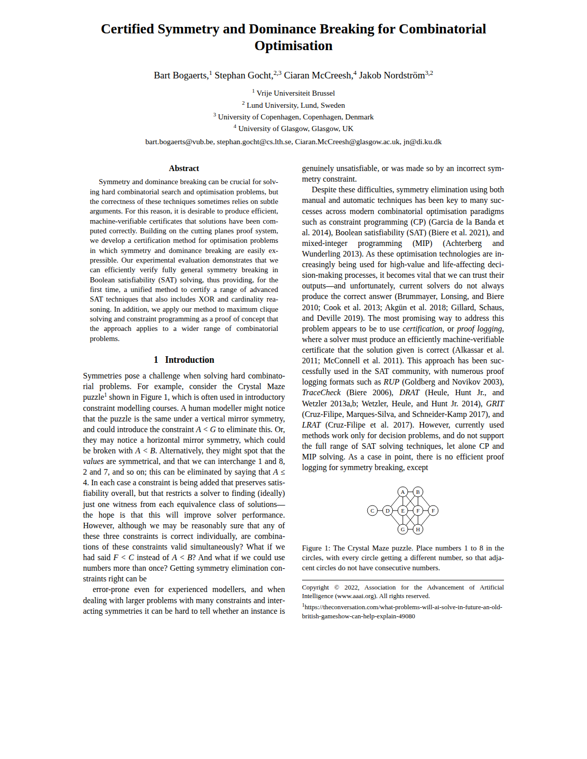Certified Symmetry and Dominance Breaking for Combinatorial Optimisation
Bart Bogaerts,1 Stephan Gocht,2,3 Ciaran McCreesh,4 Jakob Nordström3,2
1 Vrije Universiteit Brussel
2 Lund University, Lund, Sweden
3 University of Copenhagen, Copenhagen, Denmark
4 University of Glasgow, Glasgow, UK
bart.bogaerts@vub.be, stephan.gocht@cs.lth.se, Ciaran.McCreesh@glasgow.ac.uk, jn@di.ku.dk
Abstract
Symmetry and dominance breaking can be crucial for solving hard combinatorial search and optimisation problems, but the correctness of these techniques sometimes relies on subtle arguments. For this reason, it is desirable to produce efficient, machine-verifiable certificates that solutions have been computed correctly. Building on the cutting planes proof system, we develop a certification method for optimisation problems in which symmetry and dominance breaking are easily expressible. Our experimental evaluation demonstrates that we can efficiently verify fully general symmetry breaking in Boolean satisfiability (SAT) solving, thus providing, for the first time, a unified method to certify a range of advanced SAT techniques that also includes XOR and cardinality reasoning. In addition, we apply our method to maximum clique solving and constraint programming as a proof of concept that the approach applies to a wider range of combinatorial problems.
1 Introduction
Symmetries pose a challenge when solving hard combinatorial problems. For example, consider the Crystal Maze puzzle1 shown in Figure 1, which is often used in introductory constraint modelling courses. A human modeller might notice that the puzzle is the same under a vertical mirror symmetry, and could introduce the constraint A < G to eliminate this. Or, they may notice a horizontal mirror symmetry, which could be broken with A < B. Alternatively, they might spot that the values are symmetrical, and that we can interchange 1 and 8, 2 and 7, and so on; this can be eliminated by saying that A ≤ 4. In each case a constraint is being added that preserves satisfiability overall, but that restricts a solver to finding (ideally) just one witness from each equivalence class of solutions—the hope is that this will improve solver performance. However, although we may be reasonably sure that any of these three constraints is correct individually, are combinations of these constraints valid simultaneously? What if we had said F < C instead of A < B? And what if we could use numbers more than once? Getting symmetry elimination constraints right can be
error-prone even for experienced modellers, and when dealing with larger problems with many constraints and interacting symmetries it can be hard to tell whether an instance is genuinely unsatisfiable, or was made so by an incorrect symmetry constraint.
Despite these difficulties, symmetry elimination using both manual and automatic techniques has been key to many successes across modern combinatorial optimisation paradigms such as constraint programming (CP) (Garcia de la Banda et al. 2014), Boolean satisfiability (SAT) (Biere et al. 2021), and mixed-integer programming (MIP) (Achterberg and Wunderling 2013). As these optimisation technologies are increasingly being used for high-value and life-affecting decision-making processes, it becomes vital that we can trust their outputs—and unfortunately, current solvers do not always produce the correct answer (Brummayer, Lonsing, and Biere 2010; Cook et al. 2013; Akgün et al. 2018; Gillard, Schaus, and Deville 2019). The most promising way to address this problem appears to be to use certification, or proof logging, where a solver must produce an efficiently machine-verifiable certificate that the solution given is correct (Alkassar et al. 2011; McConnell et al. 2011). This approach has been successfully used in the SAT community, with numerous proof logging formats such as RUP (Goldberg and Novikov 2003), TraceCheck (Biere 2006), DRAT (Heule, Hunt Jr., and Wetzler 2013a,b; Wetzler, Heule, and Hunt Jr. 2014), GRIT (Cruz-Filipe, Marques-Silva, and Schneider-Kamp 2017), and LRAT (Cruz-Filipe et al. 2017). However, currently used methods work only for decision problems, and do not support the full range of SAT solving techniques, let alone CP and MIP solving. As a case in point, there is no efficient proof logging for symmetry breaking, except
A B C D E F F G H
Figure 1: The Crystal Maze puzzle. Place numbers 1 to 8 in the circles, with every circle getting a different number, so that adjacent circles do not have consecutive numbers.
Copyright © 2022, Association for the Advancement of Artificial Intelligence (www.aaai.org). All rights reserved.
1https://theconversation.com/what-problems-will-ai-solve-in-future-an-old-british-gameshow-can-help-explain-49080